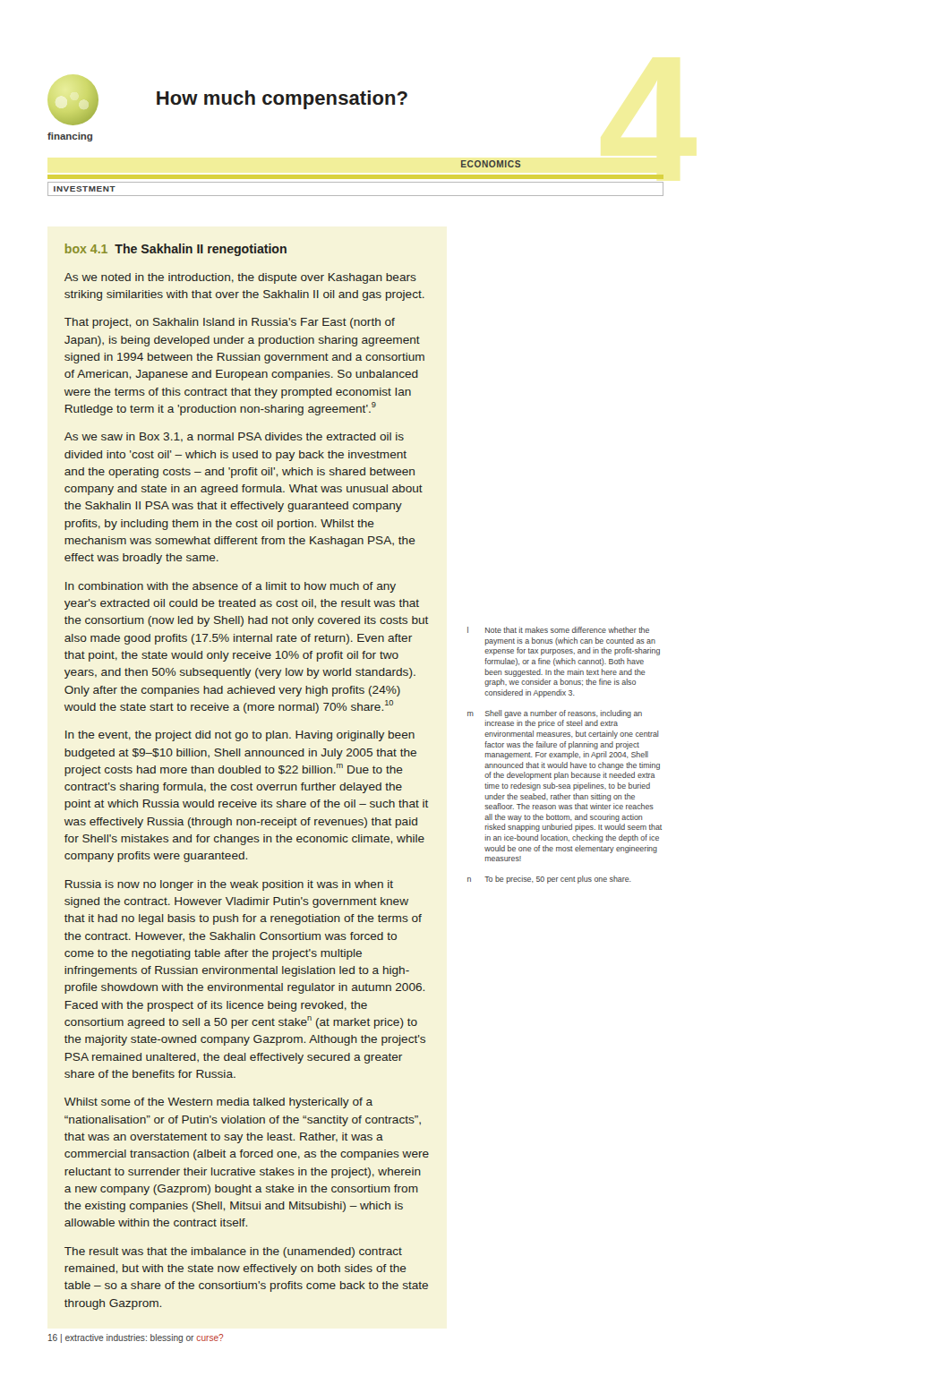4
financing
How much compensation?
ECONOMICS
INVESTMENT
box 4.1 The Sakhalin II renegotiation
As we noted in the introduction, the dispute over Kashagan bears striking similarities with that over the Sakhalin II oil and gas project.
That project, on Sakhalin Island in Russia's Far East (north of Japan), is being developed under a production sharing agreement signed in 1994 between the Russian government and a consortium of American, Japanese and European companies. So unbalanced were the terms of this contract that they prompted economist Ian Rutledge to term it a 'production non-sharing agreement'.9
As we saw in Box 3.1, a normal PSA divides the extracted oil is divided into 'cost oil' – which is used to pay back the investment and the operating costs – and 'profit oil', which is shared between company and state in an agreed formula. What was unusual about the Sakhalin II PSA was that it effectively guaranteed company profits, by including them in the cost oil portion. Whilst the mechanism was somewhat different from the Kashagan PSA, the effect was broadly the same.
In combination with the absence of a limit to how much of any year's extracted oil could be treated as cost oil, the result was that the consortium (now led by Shell) had not only covered its costs but also made good profits (17.5% internal rate of return). Even after that point, the state would only receive 10% of profit oil for two years, and then 50% subsequently (very low by world standards). Only after the companies had achieved very high profits (24%) would the state start to receive a (more normal) 70% share.10
In the event, the project did not go to plan. Having originally been budgeted at $9–$10 billion, Shell announced in July 2005 that the project costs had more than doubled to $22 billion.m Due to the contract's sharing formula, the cost overrun further delayed the point at which Russia would receive its share of the oil – such that it was effectively Russia (through non-receipt of revenues) that paid for Shell's mistakes and for changes in the economic climate, while company profits were guaranteed.
Russia is now no longer in the weak position it was in when it signed the contract. However Vladimir Putin's government knew that it had no legal basis to push for a renegotiation of the terms of the contract. However, the Sakhalin Consortium was forced to come to the negotiating table after the project's multiple infringements of Russian environmental legislation led to a high-profile showdown with the environmental regulator in autumn 2006. Faced with the prospect of its licence being revoked, the consortium agreed to sell a 50 per cent staken (at market price) to the majority state-owned company Gazprom. Although the project's PSA remained unaltered, the deal effectively secured a greater share of the benefits for Russia.
Whilst some of the Western media talked hysterically of a “nationalisation” or of Putin's violation of the “sanctity of contracts”, that was an overstatement to say the least. Rather, it was a commercial transaction (albeit a forced one, as the companies were reluctant to surrender their lucrative stakes in the project), wherein a new company (Gazprom) bought a stake in the consortium from the existing companies (Shell, Mitsui and Mitsubishi) – which is allowable within the contract itself.
The result was that the imbalance in the (unamended) contract remained, but with the state now effectively on both sides of the table – so a share of the consortium's profits come back to the state through Gazprom.
l
Note that it makes some difference whether the payment is a bonus (which can be counted as an expense for tax purposes, and in the profit-sharing formulae), or a fine (which cannot). Both have been suggested. In the main text here and the graph, we consider a bonus; the fine is also considered in Appendix 3.
m
Shell gave a number of reasons, including an increase in the price of steel and extra environmental measures, but certainly one central factor was the failure of planning and project management. For example, in April 2004, Shell announced that it would have to change the timing of the development plan because it needed extra time to redesign sub-sea pipelines, to be buried under the seabed, rather than sitting on the seafloor. The reason was that winter ice reaches all the way to the bottom, and scouring action risked snapping unburied pipes. It would seem that in an ice-bound location, checking the depth of ice would be one of the most elementary engineering measures!
n
To be precise, 50 per cent plus one share.
16 | extractive industries: blessing or curse?